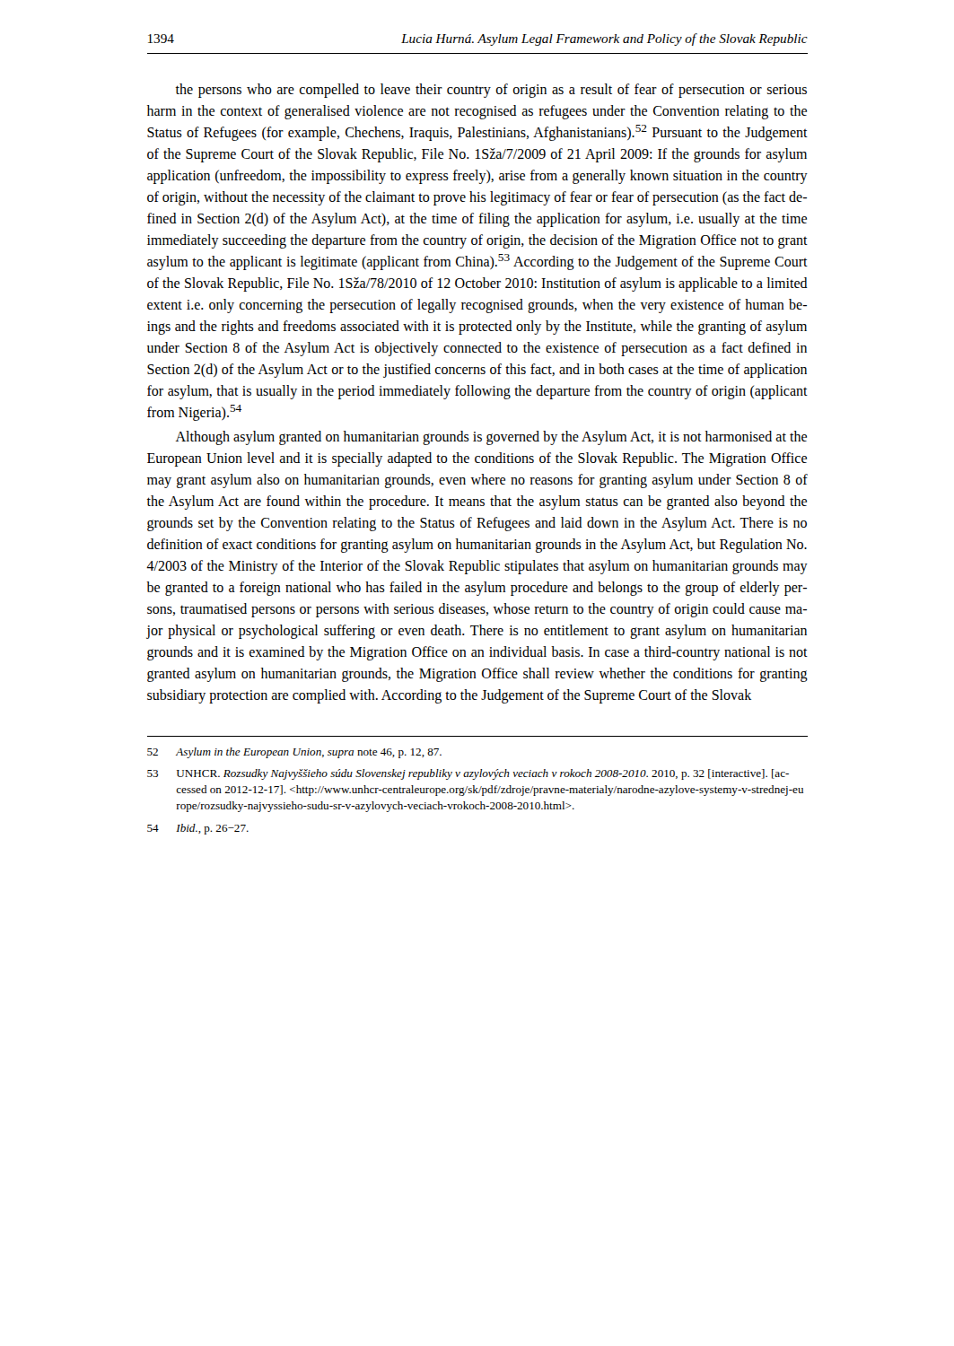1394 Lucia Hurná. Asylum Legal Framework and Policy of the Slovak Republic
the persons who are compelled to leave their country of origin as a result of fear of persecution or serious harm in the context of generalised violence are not recognised as refugees under the Convention relating to the Status of Refugees (for example, Chechens, Iraquis, Palestinians, Afghanistanians).52 Pursuant to the Judgement of the Supreme Court of the Slovak Republic, File No. 1Sža/7/2009 of 21 April 2009: If the grounds for asylum application (unfreedom, the impossibility to express freely), arise from a generally known situation in the country of origin, without the necessity of the claimant to prove his legitimacy of fear or fear of persecution (as the fact defined in Section 2(d) of the Asylum Act), at the time of filing the application for asylum, i.e. usually at the time immediately succeeding the departure from the country of origin, the decision of the Migration Office not to grant asylum to the applicant is legitimate (applicant from China).53 According to the Judgement of the Supreme Court of the Slovak Republic, File No. 1Sža/78/2010 of 12 October 2010: Institution of asylum is applicable to a limited extent i.e. only concerning the persecution of legally recognised grounds, when the very existence of human beings and the rights and freedoms associated with it is protected only by the Institute, while the granting of asylum under Section 8 of the Asylum Act is objectively connected to the existence of persecution as a fact defined in Section 2(d) of the Asylum Act or to the justified concerns of this fact, and in both cases at the time of application for asylum, that is usually in the period immediately following the departure from the country of origin (applicant from Nigeria).54
Although asylum granted on humanitarian grounds is governed by the Asylum Act, it is not harmonised at the European Union level and it is specially adapted to the conditions of the Slovak Republic. The Migration Office may grant asylum also on humanitarian grounds, even where no reasons for granting asylum under Section 8 of the Asylum Act are found within the procedure. It means that the asylum status can be granted also beyond the grounds set by the Convention relating to the Status of Refugees and laid down in the Asylum Act. There is no definition of exact conditions for granting asylum on humanitarian grounds in the Asylum Act, but Regulation No. 4/2003 of the Ministry of the Interior of the Slovak Republic stipulates that asylum on humanitarian grounds may be granted to a foreign national who has failed in the asylum procedure and belongs to the group of elderly persons, traumatised persons or persons with serious diseases, whose return to the country of origin could cause major physical or psychological suffering or even death. There is no entitlement to grant asylum on humanitarian grounds and it is examined by the Migration Office on an individual basis. In case a third-country national is not granted asylum on humanitarian grounds, the Migration Office shall review whether the conditions for granting subsidiary protection are complied with. According to the Judgement of the Supreme Court of the Slovak
52 Asylum in the European Union, supra note 46, p. 12, 87.
53 UNHCR. Rozsudky Najvyššieho súdu Slovenskej republiky v azylových veciach v rokoch 2008-2010. 2010, p. 32 [interactive]. [accessed on 2012-12-17]. <http://www.unhcr-centraleurope.org/sk/pdf/zdroje/pravne-materialy/narodne-azylove-systemy-v-strednej-europe/rozsudky-najvyssieho-sudu-sr-v-azylovych-veciach-vrokoch-2008-2010.html>.
54 Ibid., p. 26−27.